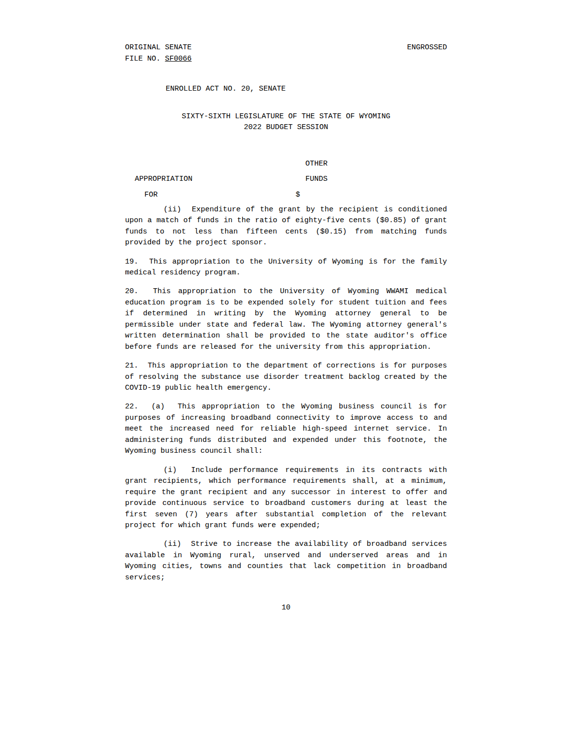ORIGINAL SENATE FILE NO. SF0066
ENGROSSED
ENROLLED ACT NO. 20, SENATE
SIXTY-SIXTH LEGISLATURE OF THE STATE OF WYOMING
2022 BUDGET SESSION
OTHER
APPROPRIATION
FUNDS
FOR
$
(ii) Expenditure of the grant by the recipient is conditioned upon a match of funds in the ratio of eighty-five cents ($0.85) of grant funds to not less than fifteen cents ($0.15) from matching funds provided by the project sponsor.
19. This appropriation to the University of Wyoming is for the family medical residency program.
20. This appropriation to the University of Wyoming WWAMI medical education program is to be expended solely for student tuition and fees if determined in writing by the Wyoming attorney general to be permissible under state and federal law. The Wyoming attorney general's written determination shall be provided to the state auditor's office before funds are released for the university from this appropriation.
21. This appropriation to the department of corrections is for purposes of resolving the substance use disorder treatment backlog created by the COVID-19 public health emergency.
22. (a) This appropriation to the Wyoming business council is for purposes of increasing broadband connectivity to improve access to and meet the increased need for reliable high-speed internet service. In administering funds distributed and expended under this footnote, the Wyoming business council shall:
(i) Include performance requirements in its contracts with grant recipients, which performance requirements shall, at a minimum, require the grant recipient and any successor in interest to offer and provide continuous service to broadband customers during at least the first seven (7) years after substantial completion of the relevant project for which grant funds were expended;
(ii) Strive to increase the availability of broadband services available in Wyoming rural, unserved and underserved areas and in Wyoming cities, towns and counties that lack competition in broadband services;
10